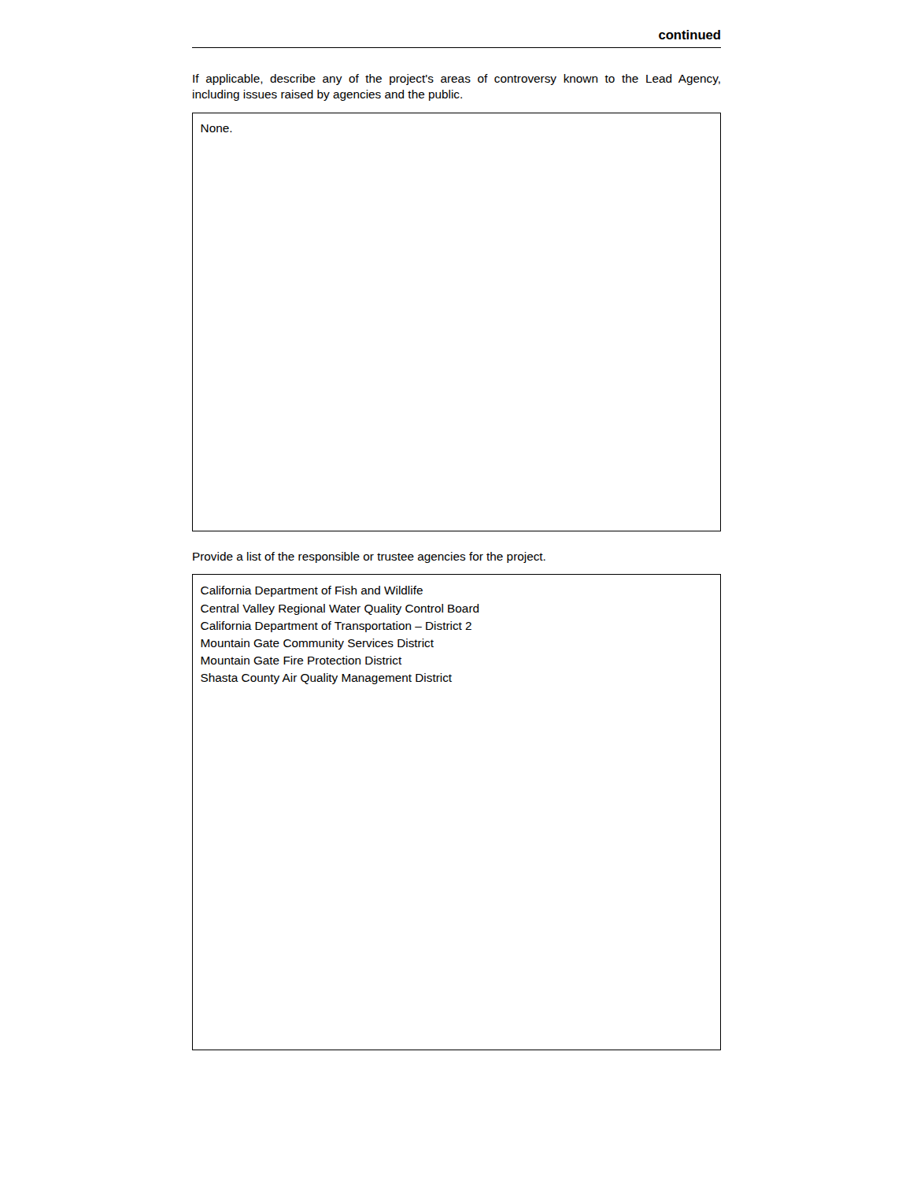continued
If applicable, describe any of the project's areas of controversy known to the Lead Agency, including issues raised by agencies and the public.
None.
Provide a list of the responsible or trustee agencies for the project.
California Department of Fish and Wildlife
Central Valley Regional Water Quality Control Board
California Department of Transportation – District 2
Mountain Gate Community Services District
Mountain Gate Fire Protection District
Shasta County Air Quality Management District